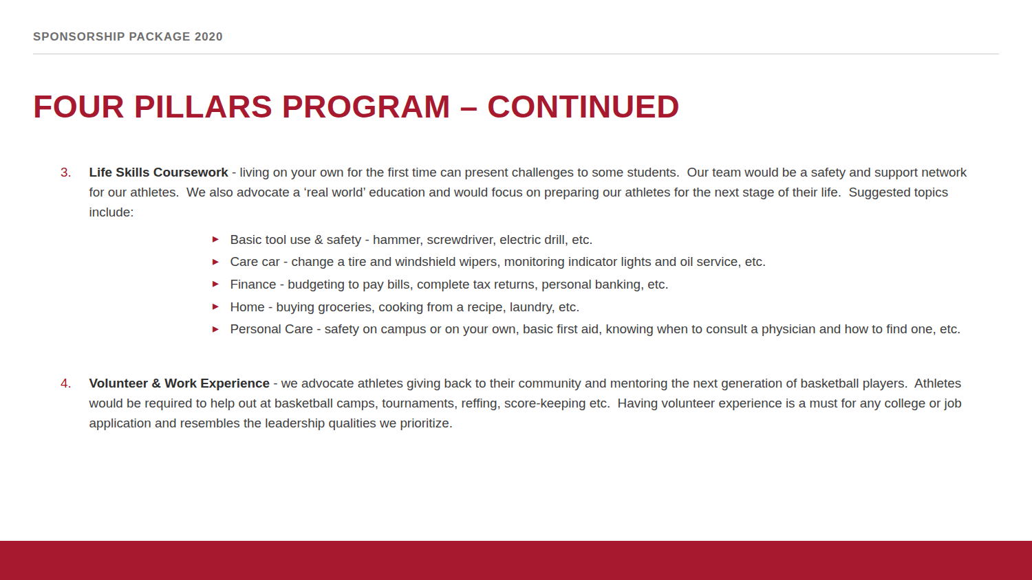Sponsorship Package 2020
Four Pillars Program – Continued
Life Skills Coursework - living on your own for the first time can present challenges to some students. Our team would be a safety and support network for our athletes. We also advocate a ‘real world’ education and would focus on preparing our athletes for the next stage of their life. Suggested topics include:
Basic tool use & safety - hammer, screwdriver, electric drill, etc.
Care car - change a tire and windshield wipers, monitoring indicator lights and oil service, etc.
Finance - budgeting to pay bills, complete tax returns, personal banking, etc.
Home - buying groceries, cooking from a recipe, laundry, etc.
Personal Care - safety on campus or on your own, basic first aid, knowing when to consult a physician and how to find one, etc.
Volunteer & Work Experience - we advocate athletes giving back to their community and mentoring the next generation of basketball players. Athletes would be required to help out at basketball camps, tournaments, reffing, score-keeping etc. Having volunteer experience is a must for any college or job application and resembles the leadership qualities we prioritize.